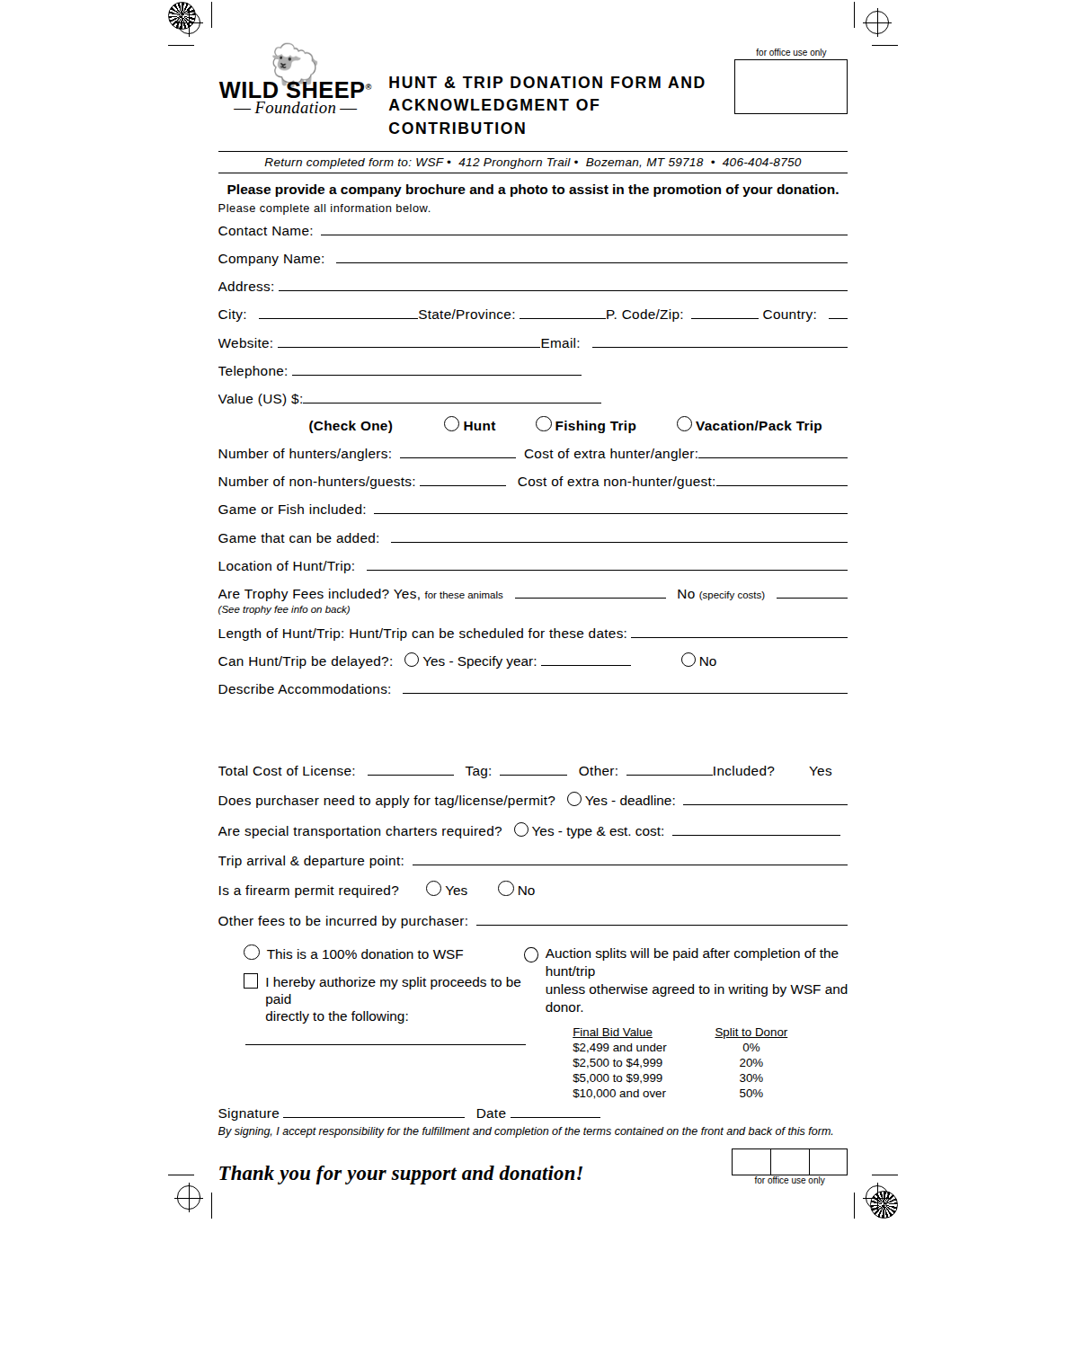🐑
WILD SHEEP®
Foundation
Hunt & Trip Donation Form and
Acknowledgment of Contribution
for office use only
Return completed form to: WSF • 412 Pronghorn Trail • Bozeman, MT 59718 • 406-404-8750
Please provide a company brochure and a photo to assist in the promotion of your donation.
Please complete all information below.
Contact Name:
Company Name:
Address:
City: State/Province: P. Code/Zip: Country:
Website: Email:
Telephone:
Value (US) $:
(Check One) Hunt Fishing Trip Vacation/Pack Trip
Number of hunters/anglers: Cost of extra hunter/angler:
Number of non-hunters/guests: Cost of extra non-hunter/guest:
Game or Fish included:
Game that can be added:
Location of Hunt/Trip:
Are Trophy Fees included? Yes, for these animals No (specify costs)
(See trophy fee info on back)
Length of Hunt/Trip: Hunt/Trip can be scheduled for these dates:
Can Hunt/Trip be delayed?: Yes - Specify year: No
Describe Accommodations:
Total Cost of License: Tag: Other: Included? Yes No
Does purchaser need to apply for tag/license/permit? Yes - deadline: No
Are special transportation charters required? Yes - type & est. cost: No
Trip arrival & departure point:
Is a firearm permit required? Yes No
Other fees to be incurred by purchaser:
This is a 100% donation to WSF
I hereby authorize my split proceeds to be paid
directly to the following:
Auction splits will be paid after completion of the hunt/trip
unless otherwise agreed to in writing by WSF and donor.
| Final Bid Value | Split to Donor |
| --- | --- |
| $2,499 and under | 0% |
| $2,500 to $4,999 | 20% |
| $5,000 to $9,999 | 30% |
| $10,000 and over | 50% |
Signature Date
By signing, I accept responsibility for the fulfillment and completion of the terms contained on the front and back of this form.
Thank you for your support and donation!
for office use only